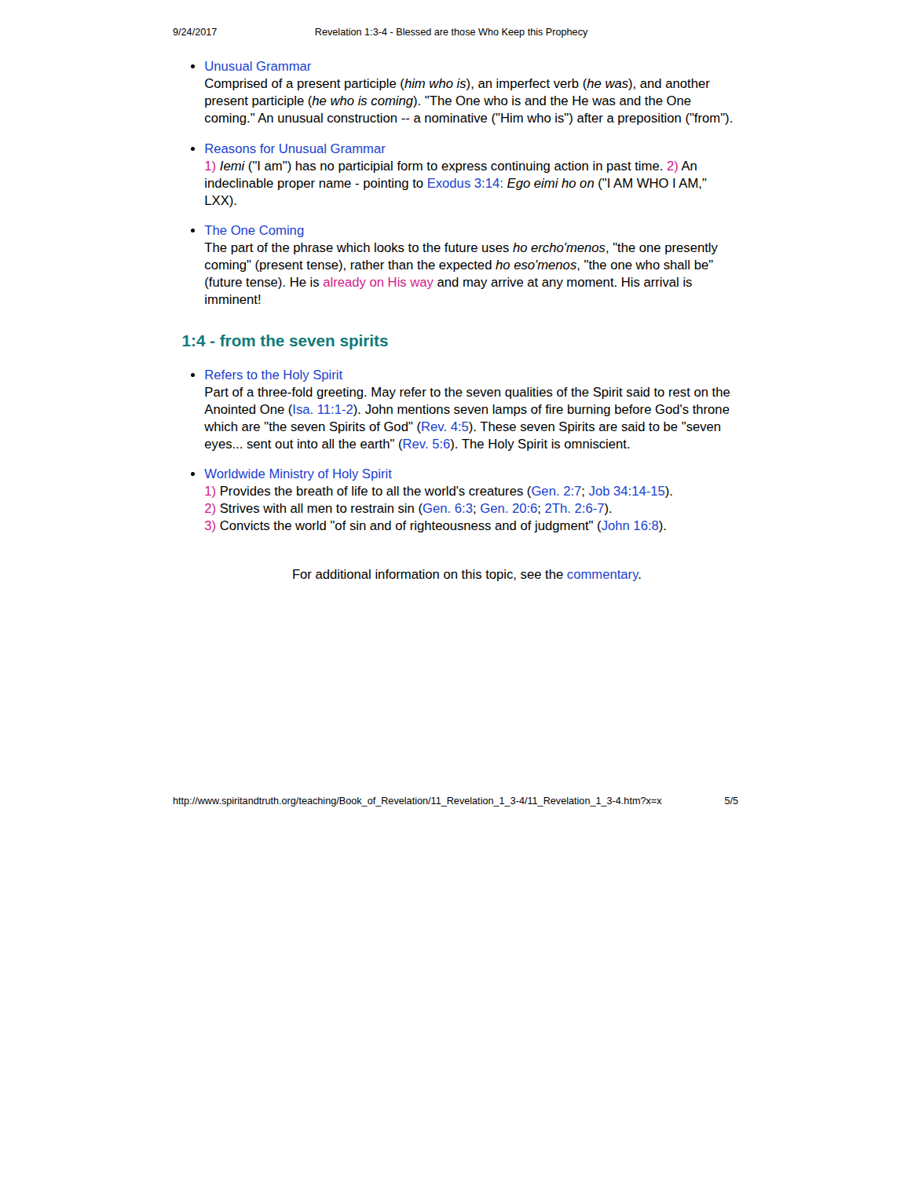9/24/2017 Revelation 1:3-4 - Blessed are those Who Keep this Prophecy
Unusual Grammar Comprised of a present participle (him who is), an imperfect verb (he was), and another present participle (he who is coming). "The One who is and the He was and the One coming." An unusual construction -- a nominative ("Him who is") after a preposition ("from").
Reasons for Unusual Grammar 1) Iemi ("I am") has no participial form to express continuing action in past time. 2) An indeclinable proper name - pointing to Exodus 3:14: Ego eimi ho on ("I AM WHO I AM," LXX).
The One Coming The part of the phrase which looks to the future uses ho ercho'menos, "the one presently coming" (present tense), rather than the expected ho eso'menos, "the one who shall be" (future tense). He is already on His way and may arrive at any moment. His arrival is imminent!
1:4 - from the seven spirits
Refers to the Holy Spirit Part of a three-fold greeting. May refer to the seven qualities of the Spirit said to rest on the Anointed One (Isa. 11:1-2). John mentions seven lamps of fire burning before God's throne which are "the seven Spirits of God" (Rev. 4:5). These seven Spirits are said to be "seven eyes... sent out into all the earth" (Rev. 5:6). The Holy Spirit is omniscient.
Worldwide Ministry of Holy Spirit 1) Provides the breath of life to all the world's creatures (Gen. 2:7; Job 34:14-15).
2) Strives with all men to restrain sin (Gen. 6:3; Gen. 20:6; 2Th. 2:6-7).
3) Convicts the world "of sin and of righteousness and of judgment" (John 16:8).
For additional information on this topic, see the commentary.
http://www.spiritandtruth.org/teaching/Book_of_Revelation/11_Revelation_1_3-4/11_Revelation_1_3-4.htm?x=x 5/5